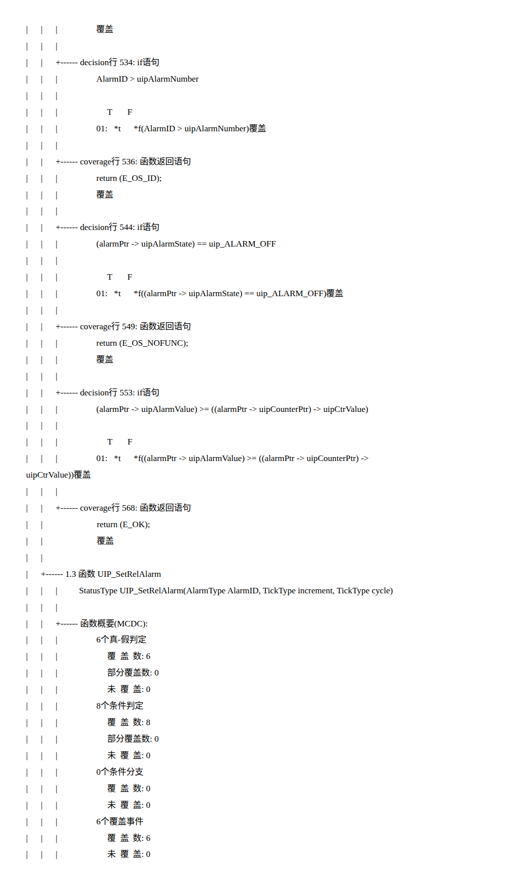|      |      |                  覆盖
|      |      |
|      |      +------ decision行 534: if语句
|      |      |                  AlarmID > uipAlarmNumber
|      |      |
|      |      |                       T       F
|      |      |                  01:   *t      *f(AlarmID > uipAlarmNumber)覆盖
|      |      |
|      |      +------ coverage行 536: 函数返回语句
|      |      |                  return (E_OS_ID);
|      |      |                  覆盖
|      |      |
|      |      +------ decision行 544: if语句
|      |      |                  (alarmPtr -> uipAlarmState) == uip_ALARM_OFF
|      |      |
|      |      |                       T       F
|      |      |                  01:   *t      *f((alarmPtr -> uipAlarmState) == uip_ALARM_OFF)覆盖
|      |      |
|      |      +------ coverage行 549: 函数返回语句
|      |      |                  return (E_OS_NOFUNC);
|      |      |                  覆盖
|      |      |
|      |      +------ decision行 553: if语句
|      |      |                  (alarmPtr -> uipAlarmValue) >= ((alarmPtr -> uipCounterPtr) -> uipCtrValue)
|      |      |
|      |      |                       T       F
|      |      |                  01:   *t      *f((alarmPtr -> uipAlarmValue) >= ((alarmPtr -> uipCounterPtr) ->
uipCtrValue))覆盖
|      |      |
|      |      +------ coverage行 568: 函数返回语句
|      |                         return (E_OK);
|      |                         覆盖
|      |
|      +------ 1.3 函数 UIP_SetRelAlarm
|      |      |          StatusType UIP_SetRelAlarm(AlarmType AlarmID, TickType increment, TickType cycle)
|      |      |
|      |      +------ 函数概要(MCDC):
|      |      |                  6个真-假判定
|      |      |                       覆  盖  数: 6
|      |      |                       部分覆盖数: 0
|      |      |                       未  覆  盖: 0
|      |      |                  8个条件判定
|      |      |                       覆  盖  数: 8
|      |      |                       部分覆盖数: 0
|      |      |                       未  覆  盖: 0
|      |      |                  0个条件分支
|      |      |                       覆  盖  数: 0
|      |      |                       未  覆  盖: 0
|      |      |                  6个覆盖事件
|      |      |                       覆  盖  数: 6
|      |      |                       未  覆  盖: 0